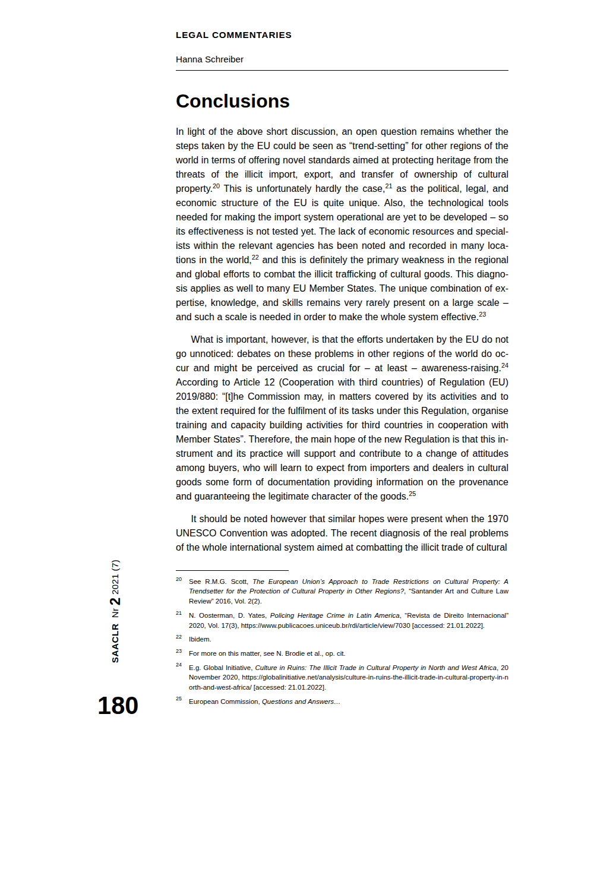Legal Commentaries
Hanna Schreiber
Conclusions
In light of the above short discussion, an open question remains whether the steps taken by the EU could be seen as “trend-setting” for other regions of the world in terms of offering novel standards aimed at protecting heritage from the threats of the illicit import, export, and transfer of ownership of cultural property.20 This is unfortunately hardly the case,21 as the political, legal, and economic structure of the EU is quite unique. Also, the technological tools needed for making the import system operational are yet to be developed – so its effectiveness is not tested yet. The lack of economic resources and specialists within the relevant agencies has been noted and recorded in many locations in the world,22 and this is definitely the primary weakness in the regional and global efforts to combat the illicit trafficking of cultural goods. This diagnosis applies as well to many EU Member States. The unique combination of expertise, knowledge, and skills remains very rarely present on a large scale – and such a scale is needed in order to make the whole system effective.23
What is important, however, is that the efforts undertaken by the EU do not go unnoticed: debates on these problems in other regions of the world do occur and might be perceived as crucial for – at least – awareness-raising.24 According to Article 12 (Cooperation with third countries) of Regulation (EU) 2019/880: “[t]he Commission may, in matters covered by its activities and to the extent required for the fulfilment of its tasks under this Regulation, organise training and capacity building activities for third countries in cooperation with Member States”. Therefore, the main hope of the new Regulation is that this instrument and its practice will support and contribute to a change of attitudes among buyers, who will learn to expect from importers and dealers in cultural goods some form of documentation providing information on the provenance and guaranteeing the legitimate character of the goods.25
It should be noted however that similar hopes were present when the 1970 UNESCO Convention was adopted. The recent diagnosis of the real problems of the whole international system aimed at combatting the illicit trade of cultural
SAACLR Nr 2 2021 (7)
See R.M.G. Scott, The European Union’s Approach to Trade Restrictions on Cultural Property: A Trendsetter for the Protection of Cultural Property in Other Regions?, “Santander Art and Culture Law Review” 2016, Vol. 2(2).
N. Oosterman, D. Yates, Policing Heritage Crime in Latin America, “Revista de Direito Internacional” 2020, Vol. 17(3), https://www.publicacoes.uniceub.br/rdi/article/view/7030 [accessed: 21.01.2022].
Ibidem.
For more on this matter, see N. Brodie et al., op. cit.
E.g. Global Initiative, Culture in Ruins: The Illicit Trade in Cultural Property in North and West Africa, 20 November 2020, https://globalinitiative.net/analysis/culture-in-ruins-the-illicit-trade-in-cultural-property-in-north-and-west-africa/ [accessed: 21.01.2022].
European Commission, Questions and Answers…
180